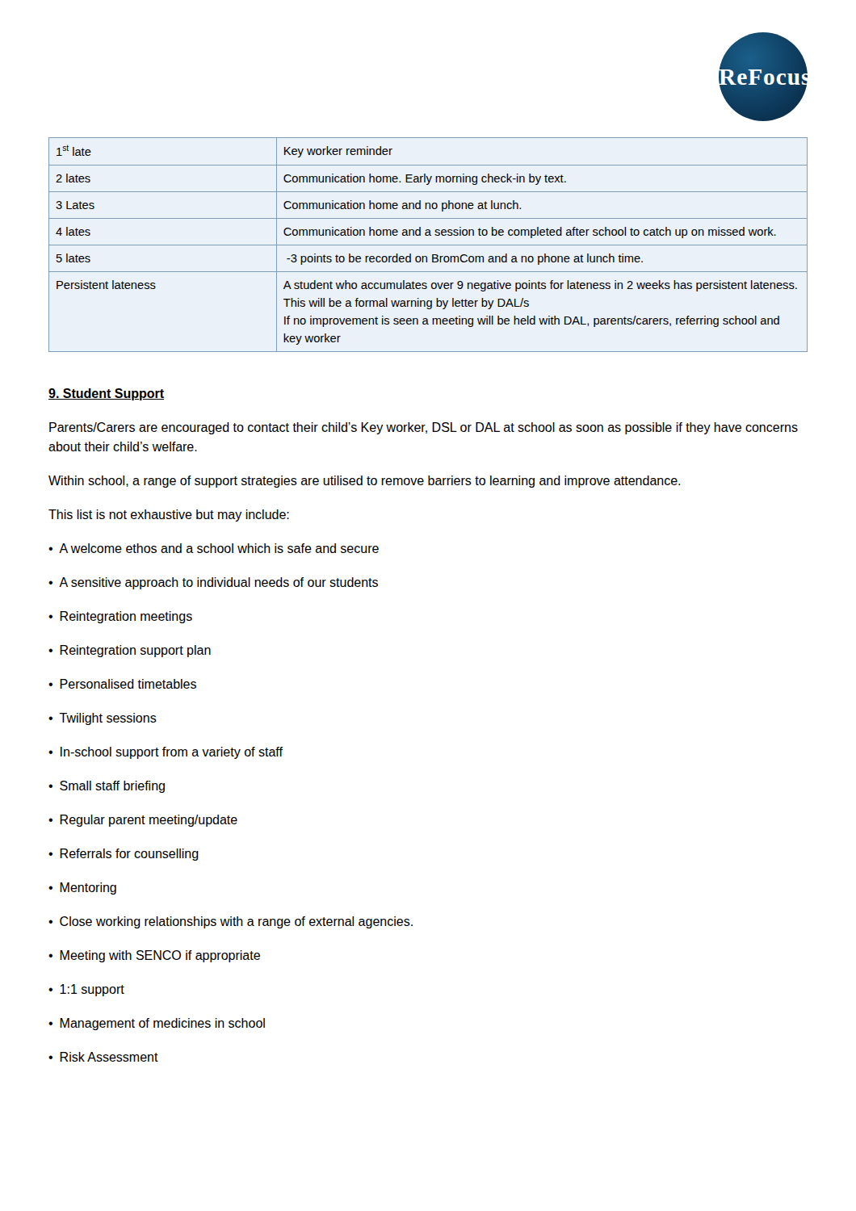ReFocus
| 1 st late | Key worker reminder |
| 2 lates | Communication home. Early morning check-in by text. |
| 3 Lates | Communication home and no phone at lunch. |
| 4 lates | Communication home and a session to be completed after school to catch up on missed work. |
| 5 lates | -3 points to be recorded on BromCom and a no phone at lunch time. |
| Persistent lateness | A student who accumulates over 9 negative points for lateness in 2 weeks has persistent lateness. This will be a formal warning by letter by DAL/s If no improvement is seen a meeting will be held with DAL, parents/carers, referring school and key worker |
9. Student Support
Parents/Carers are encouraged to contact their child’s Key worker, DSL or DAL at school as soon as possible if they have concerns about their child’s welfare.
Within school, a range of support strategies are utilised to remove barriers to learning and improve attendance.
This list is not exhaustive but may include:
A welcome ethos and a school which is safe and secure
A sensitive approach to individual needs of our students
Reintegration meetings
Reintegration support plan
Personalised timetables
Twilight sessions
In-school support from a variety of staff
Small staff briefing
Regular parent meeting/update
Referrals for counselling
Mentoring
Close working relationships with a range of external agencies.
Meeting with SENCO if appropriate
1:1 support
Management of medicines in school
Risk Assessment